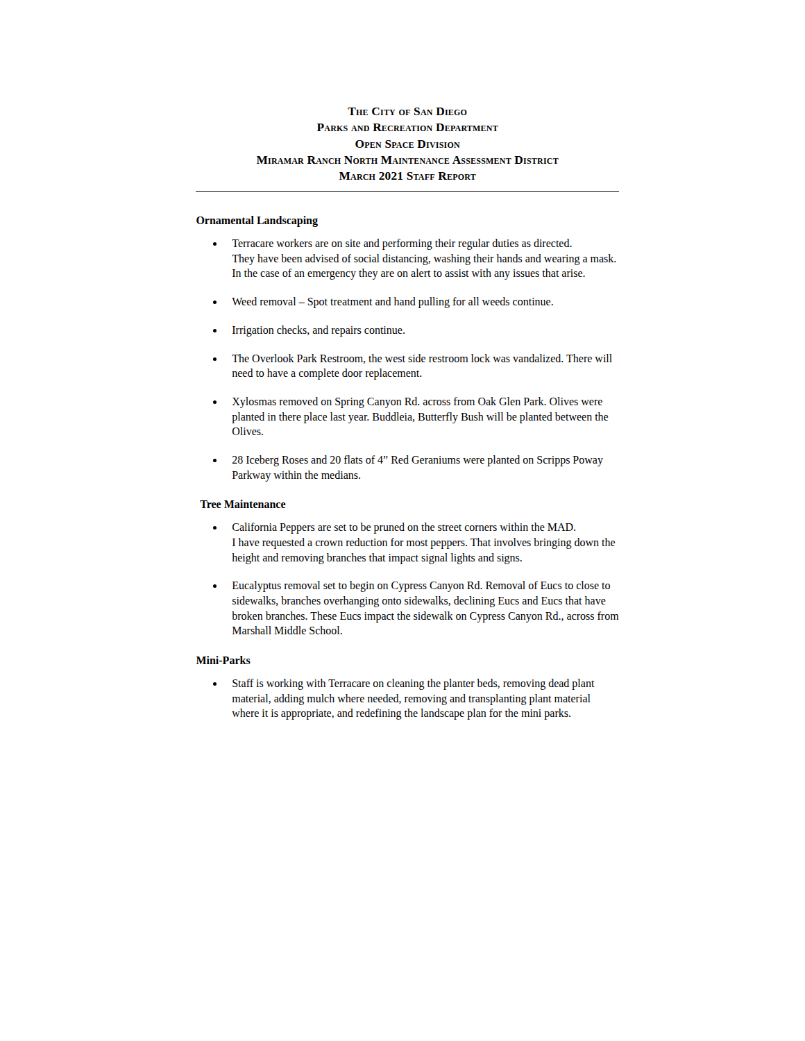The City of San Diego
Parks and Recreation Department
Open Space Division
Miramar Ranch North Maintenance Assessment District
March 2021 Staff Report
Ornamental Landscaping
Terracare workers are on site and performing their regular duties as directed.
They have been advised of social distancing, washing their hands and wearing a mask. In the case of an emergency they are on alert to assist with any issues that arise.
Weed removal – Spot treatment and hand pulling for all weeds continue.
Irrigation checks, and repairs continue.
The Overlook Park Restroom, the west side restroom lock was vandalized. There will need to have a complete door replacement.
Xylosmas removed on Spring Canyon Rd. across from Oak Glen Park. Olives were planted in there place last year. Buddleia, Butterfly Bush will be planted between the Olives.
28 Iceberg Roses and 20 flats of 4” Red Geraniums were planted on Scripps Poway Parkway within the medians.
Tree Maintenance
California Peppers are set to be pruned on the street corners within the MAD.
I have requested a crown reduction for most peppers. That involves bringing down the height and removing branches that impact signal lights and signs.
Eucalyptus removal set to begin on Cypress Canyon Rd. Removal of Eucs to close to sidewalks, branches overhanging onto sidewalks, declining Eucs and Eucs that have broken branches. These Eucs impact the sidewalk on Cypress Canyon Rd., across from Marshall Middle School.
Mini-Parks
Staff is working with Terracare on cleaning the planter beds, removing dead plant material, adding mulch where needed, removing and transplanting plant material where it is appropriate, and redefining the landscape plan for the mini parks.